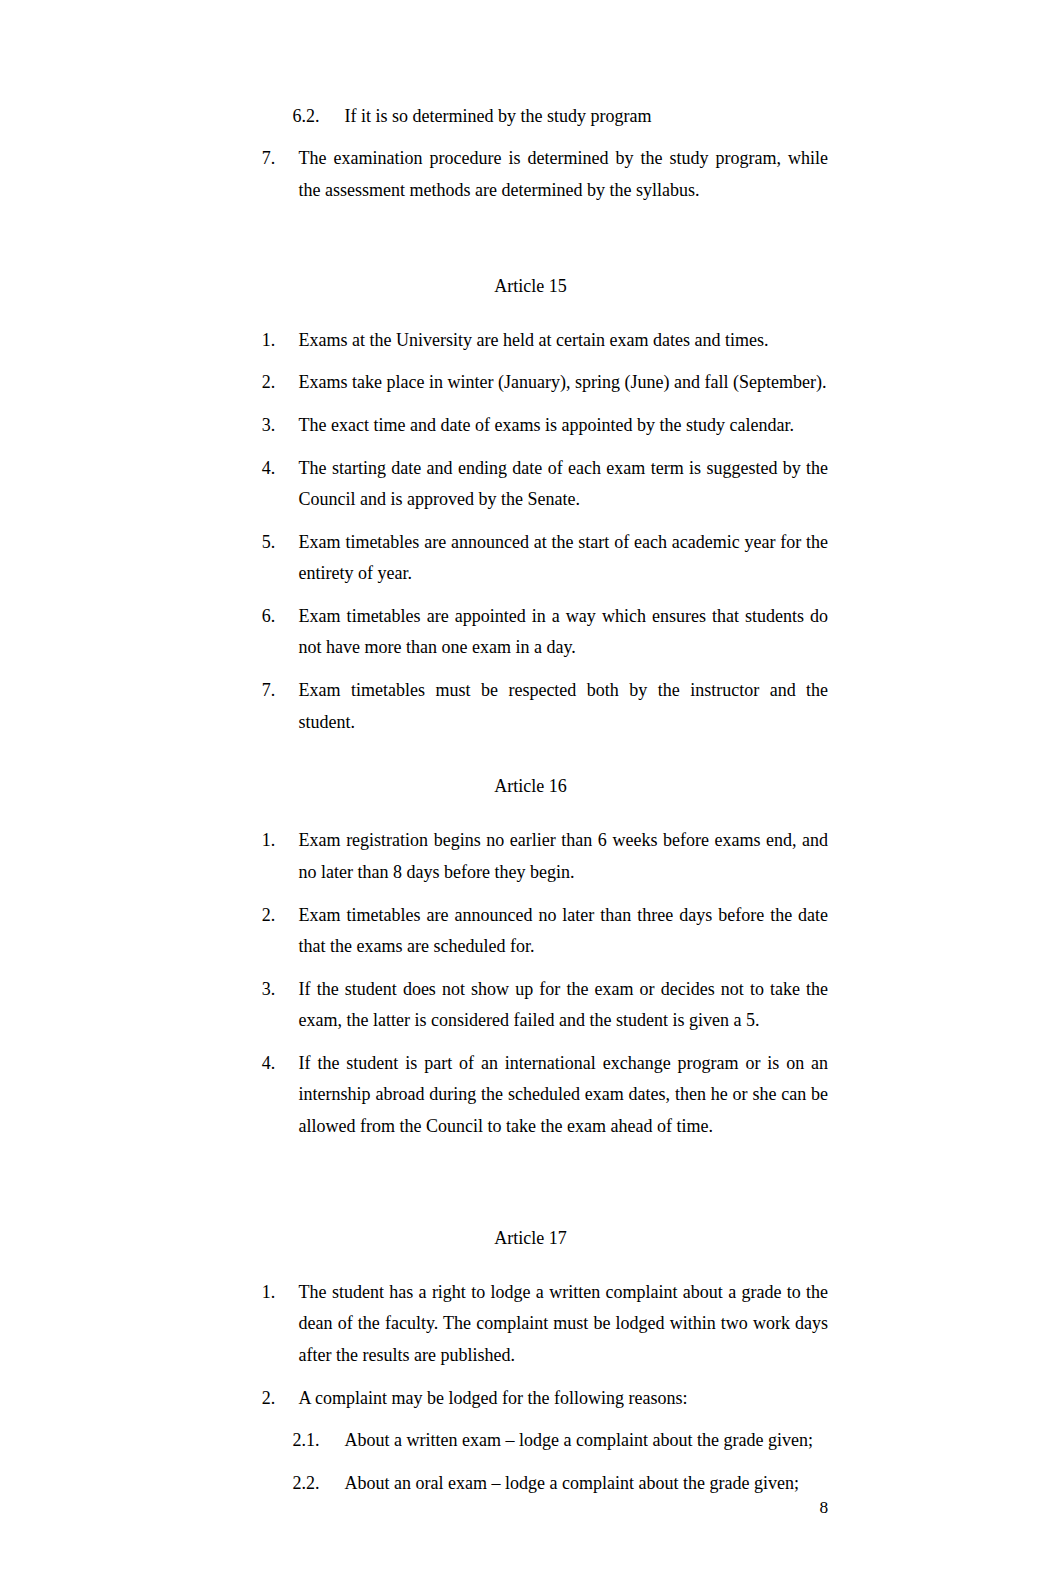6.2. If it is so determined by the study program
7. The examination procedure is determined by the study program, while the assessment methods are determined by the syllabus.
Article 15
1. Exams at the University are held at certain exam dates and times.
2. Exams take place in winter (January), spring (June) and fall (September).
3. The exact time and date of exams is appointed by the study calendar.
4. The starting date and ending date of each exam term is suggested by the Council and is approved by the Senate.
5. Exam timetables are announced at the start of each academic year for the entirety of year.
6. Exam timetables are appointed in a way which ensures that students do not have more than one exam in a day.
7. Exam timetables must be respected both by the instructor and the student.
Article 16
1. Exam registration begins no earlier than 6 weeks before exams end, and no later than 8 days before they begin.
2. Exam timetables are announced no later than three days before the date that the exams are scheduled for.
3. If the student does not show up for the exam or decides not to take the exam, the latter is considered failed and the student is given a 5.
4. If the student is part of an international exchange program or is on an internship abroad during the scheduled exam dates, then he or she can be allowed from the Council to take the exam ahead of time.
Article 17
1. The student has a right to lodge a written complaint about a grade to the dean of the faculty. The complaint must be lodged within two work days after the results are published.
2. A complaint may be lodged for the following reasons:
2.1. About a written exam – lodge a complaint about the grade given;
2.2. About an oral exam – lodge a complaint about the grade given;
8